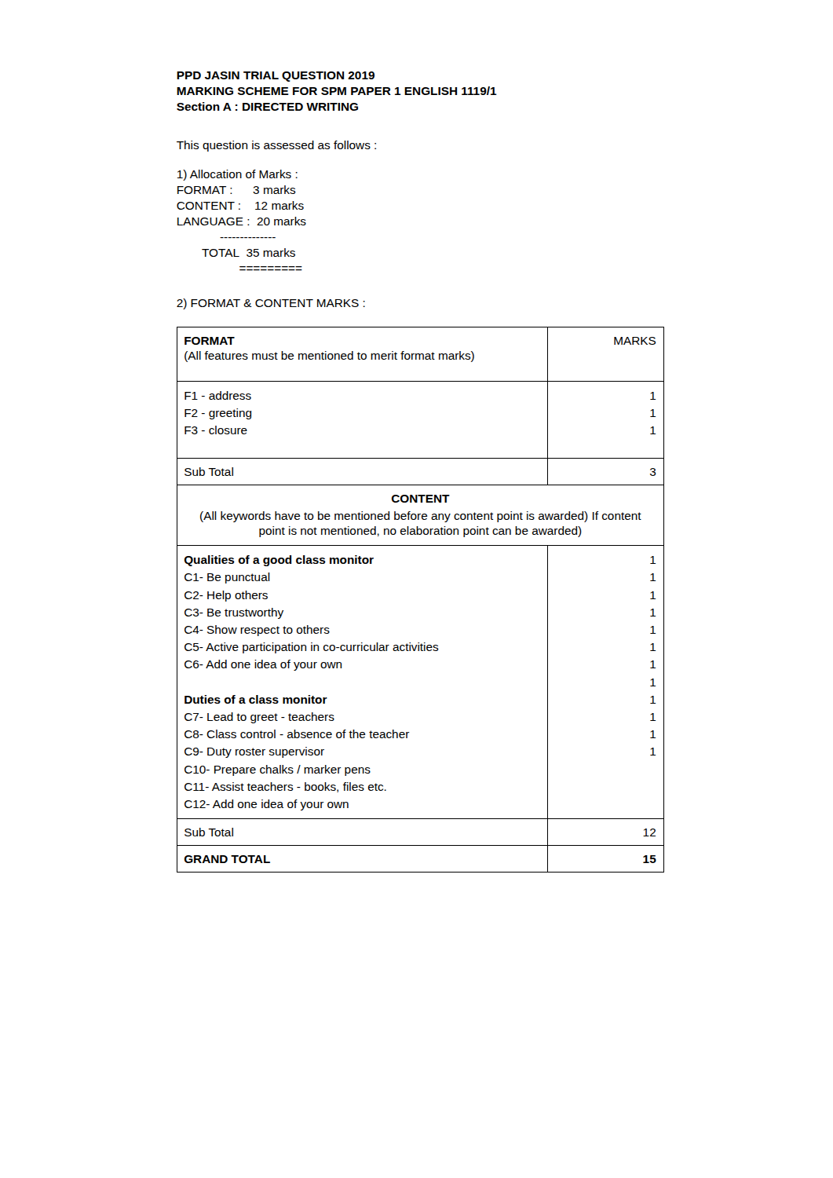PPD JASIN TRIAL QUESTION 2019
MARKING SCHEME FOR SPM PAPER 1 ENGLISH 1119/1
Section A : DIRECTED WRITING
This question is assessed as follows :
1) Allocation of Marks :
FORMAT : 3 marks
CONTENT : 12 marks
LANGUAGE : 20 marks
--------------
TOTAL 35 marks
=========
2) FORMAT & CONTENT MARKS :
| FORMAT (All features must be mentioned to merit format marks) | MARKS |
| F1 - address F2 - greeting F3 - closure | 1 1 1 |
| Sub Total | 3 |
| CONTENT (All keywords have to be mentioned before any content point is awarded) If content point is not mentioned, no elaboration point can be awarded) |
| Qualities of a good class monitor C1- Be punctual C2- Help others C3- Be trustworthy C4- Show respect to others C5- Active participation in co-curricular activities C6- Add one idea of your own Duties of a class monitor C7- Lead to greet - teachers C8- Class control - absence of the teacher C9- Duty roster supervisor C10- Prepare chalks / marker pens C11- Assist teachers - books, files etc. C12- Add one idea of your own | 1 1 1 1 1 1 1 1 1 1 1 1 |
| Sub Total | 12 |
| GRAND TOTAL | 15 |